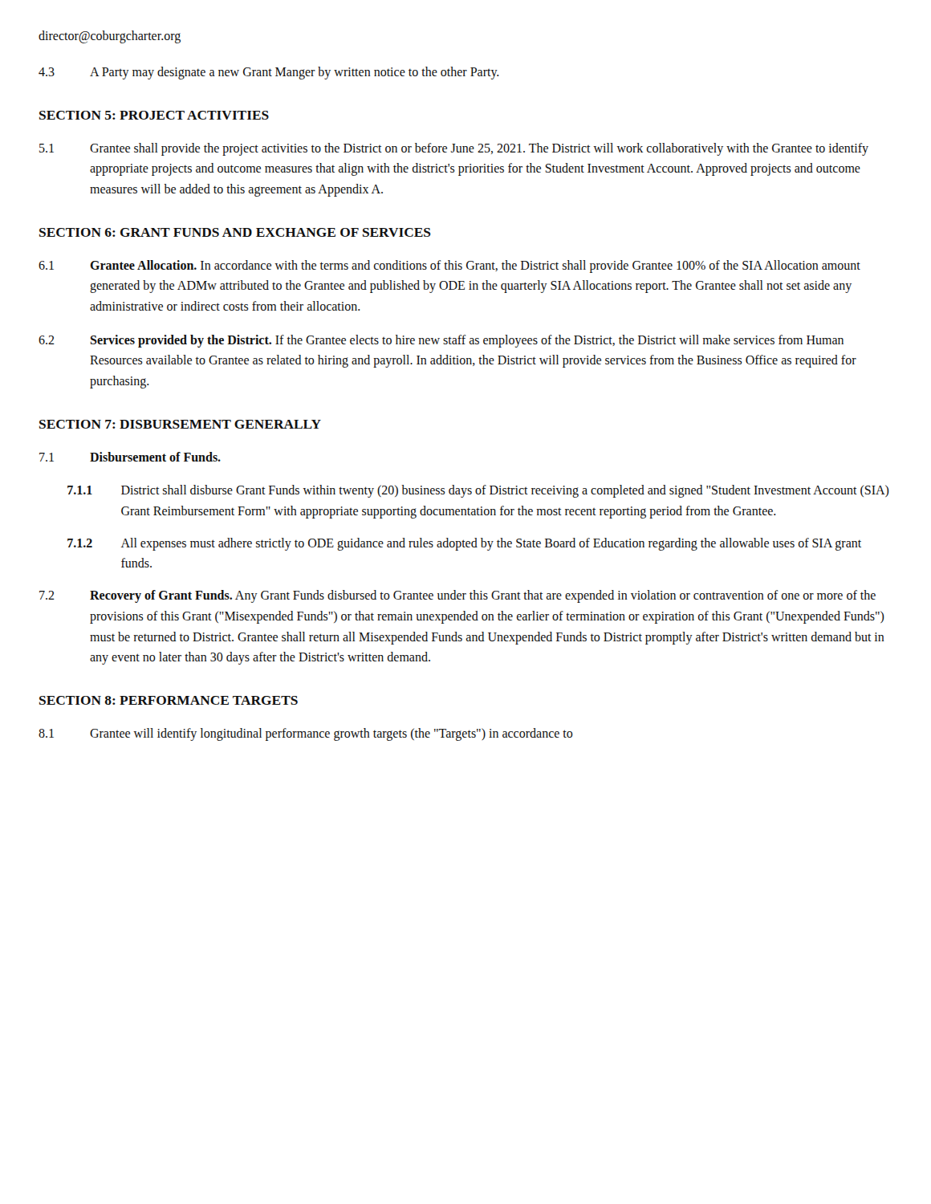director@coburgcharter.org
4.3 A Party may designate a new Grant Manger by written notice to the other Party.
Section 5: Project Activities
5.1 Grantee shall provide the project activities to the District on or before June 25, 2021. The District will work collaboratively with the Grantee to identify appropriate projects and outcome measures that align with the district's priorities for the Student Investment Account. Approved projects and outcome measures will be added to this agreement as Appendix A.
Section 6: Grant Funds and Exchange of Services
6.1 Grantee Allocation. In accordance with the terms and conditions of this Grant, the District shall provide Grantee 100% of the SIA Allocation amount generated by the ADMw attributed to the Grantee and published by ODE in the quarterly SIA Allocations report. The Grantee shall not set aside any administrative or indirect costs from their allocation.
6.2 Services provided by the District. If the Grantee elects to hire new staff as employees of the District, the District will make services from Human Resources available to Grantee as related to hiring and payroll. In addition, the District will provide services from the Business Office as required for purchasing.
Section 7: Disbursement Generally
7.1 Disbursement of Funds.
7.1.1 District shall disburse Grant Funds within twenty (20) business days of District receiving a completed and signed "Student Investment Account (SIA) Grant Reimbursement Form" with appropriate supporting documentation for the most recent reporting period from the Grantee.
7.1.2 All expenses must adhere strictly to ODE guidance and rules adopted by the State Board of Education regarding the allowable uses of SIA grant funds.
7.2 Recovery of Grant Funds. Any Grant Funds disbursed to Grantee under this Grant that are expended in violation or contravention of one or more of the provisions of this Grant ("Misexpended Funds") or that remain unexpended on the earlier of termination or expiration of this Grant ("Unexpended Funds") must be returned to District. Grantee shall return all Misexpended Funds and Unexpended Funds to District promptly after District's written demand but in any event no later than 30 days after the District's written demand.
Section 8: Performance Targets
8.1 Grantee will identify longitudinal performance growth targets (the "Targets") in accordance to